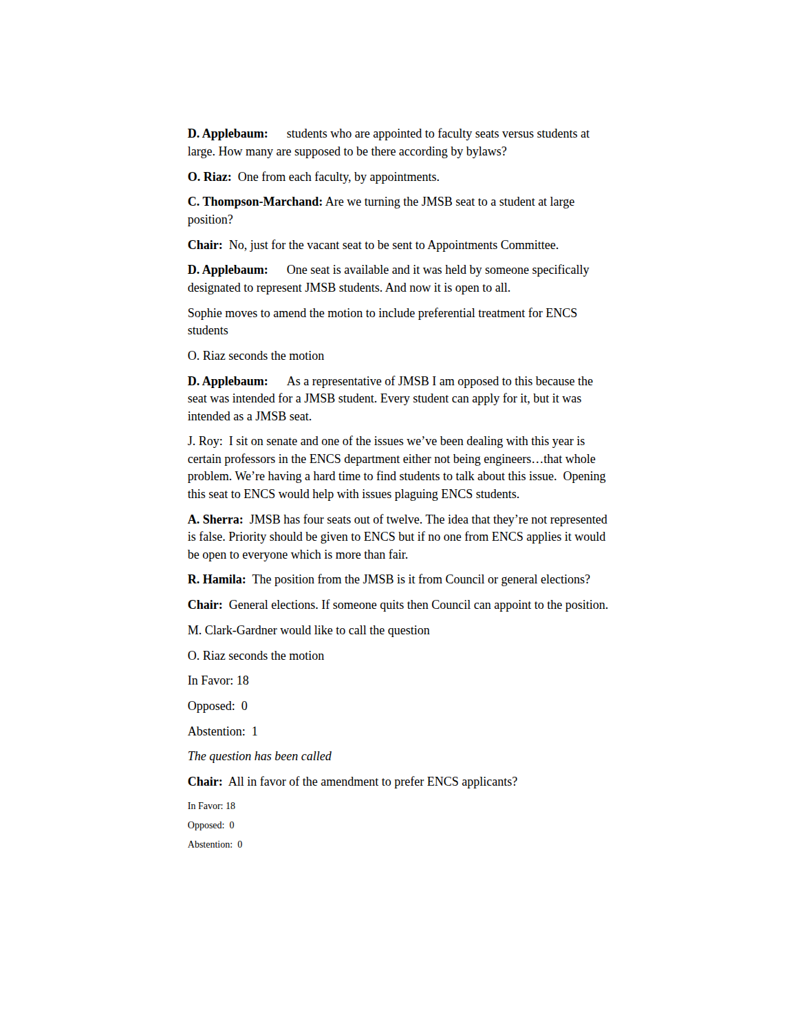D. Applebaum: students who are appointed to faculty seats versus students at large. How many are supposed to be there according by bylaws?
O. Riaz: One from each faculty, by appointments.
C. Thompson-Marchand: Are we turning the JMSB seat to a student at large position?
Chair: No, just for the vacant seat to be sent to Appointments Committee.
D. Applebaum: One seat is available and it was held by someone specifically designated to represent JMSB students. And now it is open to all.
Sophie moves to amend the motion to include preferential treatment for ENCS students
O. Riaz seconds the motion
D. Applebaum: As a representative of JMSB I am opposed to this because the seat was intended for a JMSB student. Every student can apply for it, but it was intended as a JMSB seat.
J. Roy: I sit on senate and one of the issues we’ve been dealing with this year is certain professors in the ENCS department either not being engineers…that whole problem. We’re having a hard time to find students to talk about this issue. Opening this seat to ENCS would help with issues plaguing ENCS students.
A. Sherra: JMSB has four seats out of twelve. The idea that they’re not represented is false. Priority should be given to ENCS but if no one from ENCS applies it would be open to everyone which is more than fair.
R. Hamila: The position from the JMSB is it from Council or general elections?
Chair: General elections. If someone quits then Council can appoint to the position.
M. Clark-Gardner would like to call the question
O. Riaz seconds the motion
In Favor: 18
Opposed: 0
Abstention: 1
The question has been called
Chair: All in favor of the amendment to prefer ENCS applicants?
In Favor: 18
Opposed: 0
Abstention: 0